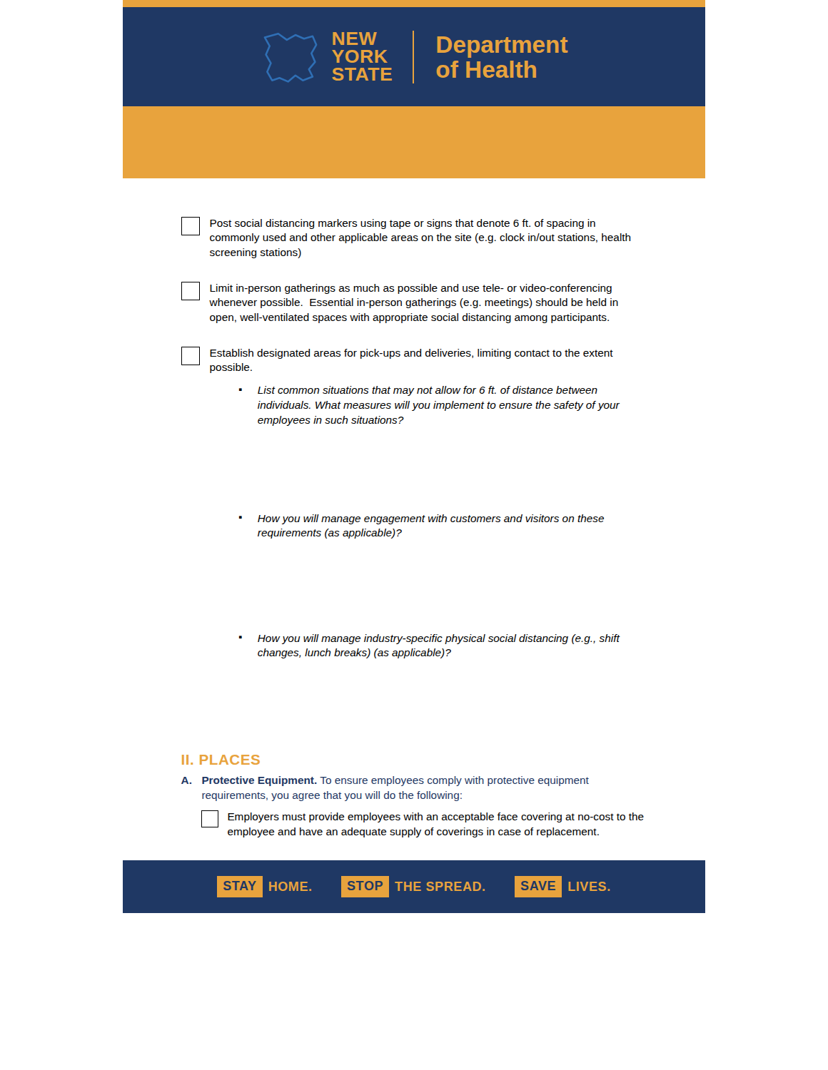NEW
YORK
STATE
Department
of Health
Post social distancing markers using tape or signs that denote 6 ft. of spacing in commonly used and other applicable areas on the site (e.g. clock in/out stations, health screening stations)
Limit in-person gatherings as much as possible and use tele- or video-conferencing whenever possible. Essential in-person gatherings (e.g. meetings) should be held in open, well-ventilated spaces with appropriate social distancing among participants.
Establish designated areas for pick-ups and deliveries, limiting contact to the extent possible.
List common situations that may not allow for 6 ft. of distance between individuals. What measures will you implement to ensure the safety of your employees in such situations?
How you will manage engagement with customers and visitors on these requirements (as applicable)?
How you will manage industry-specific physical social distancing (e.g., shift changes, lunch breaks) (as applicable)?
II. PLACES
A.
Protective Equipment. To ensure employees comply with protective equipment requirements, you agree that you will do the following:
Employers must provide employees with an acceptable face covering at no-cost to the employee and have an adequate supply of coverings in case of replacement.
STAY HOME.
STOP THE SPREAD.
SAVE LIVES.